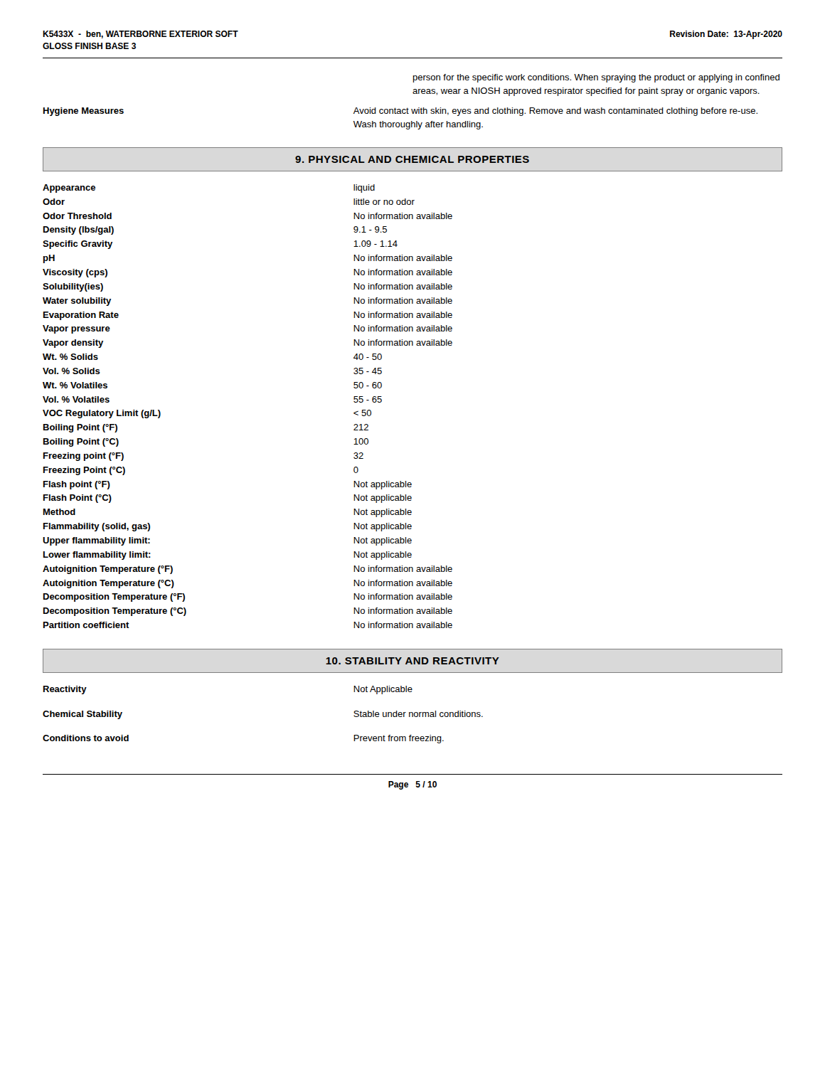K5433X - ben, WATERBORNE EXTERIOR SOFT
GLOSS FINISH BASE 3
Revision Date: 13-Apr-2020
person for the specific work conditions. When spraying the product or applying in confined areas, wear a NIOSH approved respirator specified for paint spray or organic vapors.
Hygiene Measures
Avoid contact with skin, eyes and clothing. Remove and wash contaminated clothing before re-use. Wash thoroughly after handling.
9. PHYSICAL AND CHEMICAL PROPERTIES
| Appearance | liquid |
| Odor | little or no odor |
| Odor Threshold | No information available |
| Density (lbs/gal) | 9.1 - 9.5 |
| Specific Gravity | 1.09 - 1.14 |
| pH | No information available |
| Viscosity (cps) | No information available |
| Solubility(ies) | No information available |
| Water solubility | No information available |
| Evaporation Rate | No information available |
| Vapor pressure | No information available |
| Vapor density | No information available |
| Wt. % Solids | 40 - 50 |
| Vol. % Solids | 35 - 45 |
| Wt. % Volatiles | 50 - 60 |
| Vol. % Volatiles | 55 - 65 |
| VOC Regulatory Limit (g/L) | < 50 |
| Boiling Point (°F) | 212 |
| Boiling Point (°C) | 100 |
| Freezing point (°F) | 32 |
| Freezing Point (°C) | 0 |
| Flash point (°F) | Not applicable |
| Flash Point (°C) | Not applicable |
| Method | Not applicable |
| Flammability (solid, gas) | Not applicable |
| Upper flammability limit: | Not applicable |
| Lower flammability limit: | Not applicable |
| Autoignition Temperature (°F) | No information available |
| Autoignition Temperature (°C) | No information available |
| Decomposition Temperature (°F) | No information available |
| Decomposition Temperature (°C) | No information available |
| Partition coefficient | No information available |
10. STABILITY AND REACTIVITY
Reactivity
Not Applicable
Chemical Stability
Stable under normal conditions.
Conditions to avoid
Prevent from freezing.
Page 5 / 10